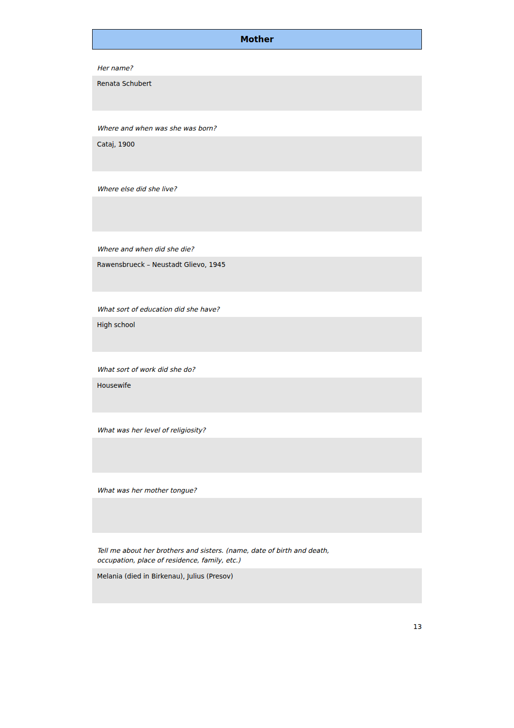Mother
Her name?
Renata Schubert
Where and when was she was born?
Cataj, 1900
Where else did she live?
Where and when did she die?
Rawensbrueck – Neustadt Glievo, 1945
What sort of education did she have?
High school
What sort of work did she do?
Housewife
What was her level of religiosity?
What was her mother tongue?
Tell me about her brothers and sisters. (name, date of birth and death,
occupation, place of residence, family, etc.)
Melania (died in Birkenau), Julius (Presov)
13